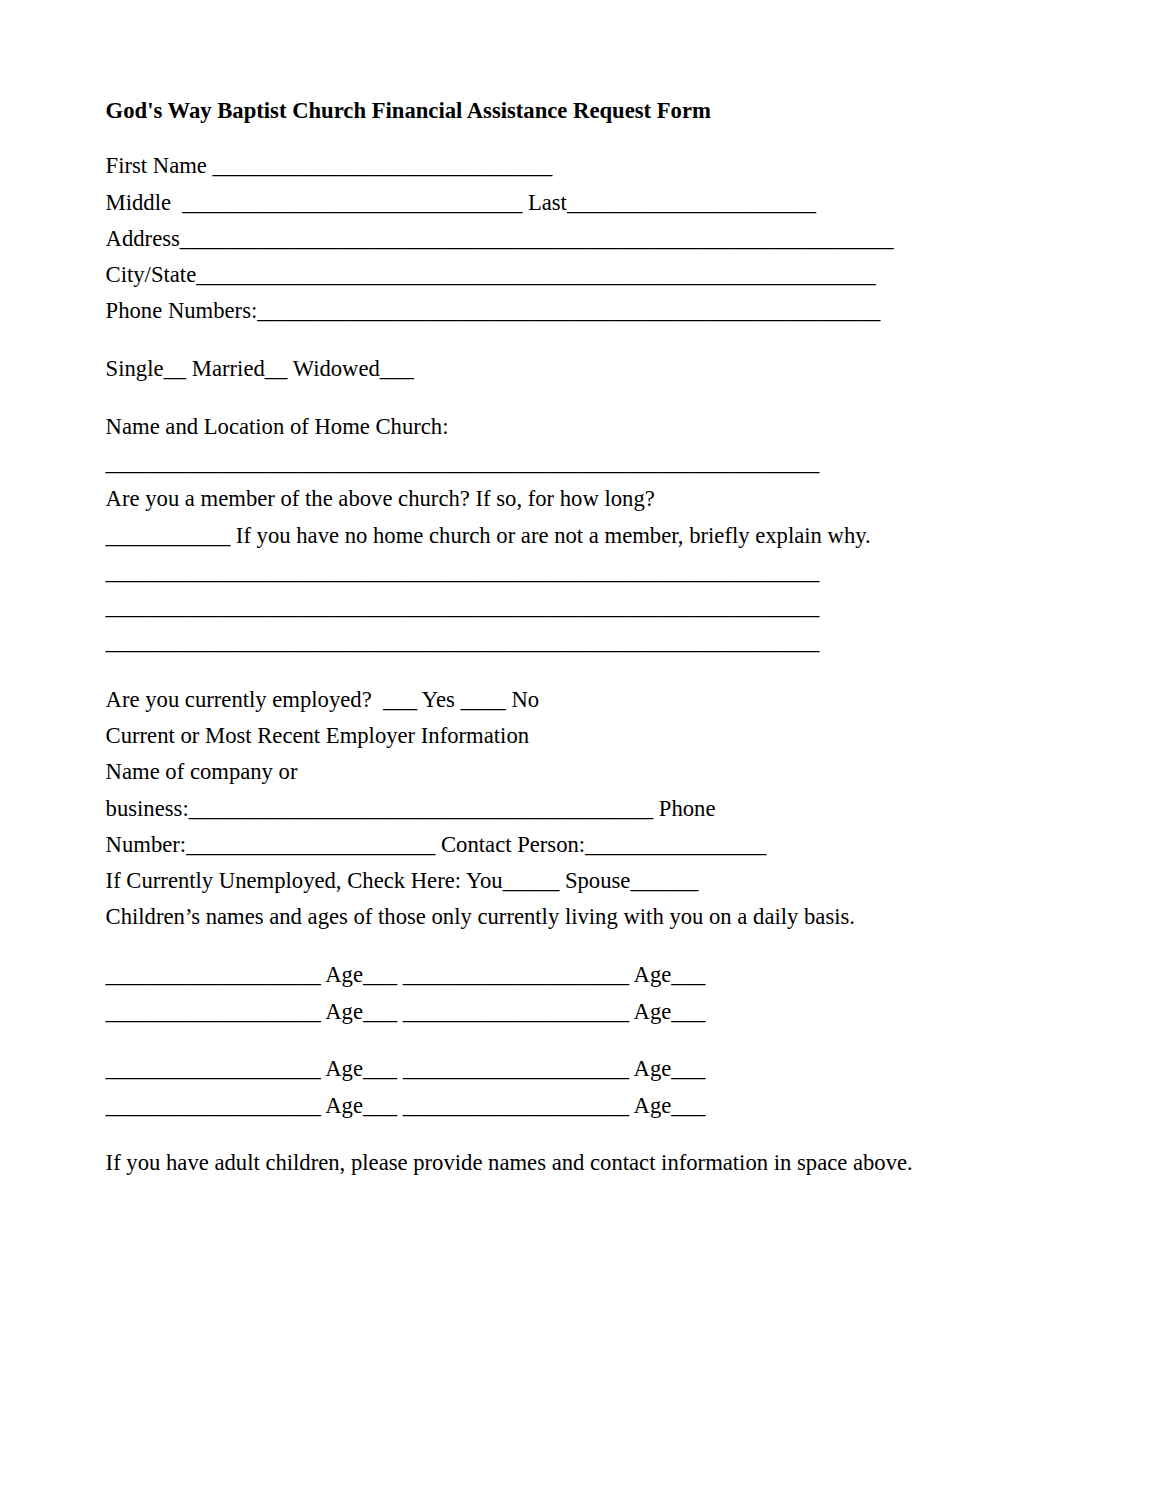God's Way Baptist Church Financial Assistance Request Form
First Name ______________________________
Middle ______________________________ Last______________________
Address_______________________________________________________________
City/State____________________________________________________________
Phone Numbers:_______________________________________________________
Single__ Married__ Widowed___
Name and Location of Home Church:
_______________________________________________________________
Are you a member of the above church? If so, for how long?
___________ If you have no home church or are not a member, briefly explain why.
_______________________________________________________________
_______________________________________________________________
_______________________________________________________________
Are you currently employed? ___ Yes ____ No
Current or Most Recent Employer Information
Name of company or
business:_________________________________________ Phone
Number:______________________ Contact Person:________________
If Currently Unemployed, Check Here: You_____ Spouse______
Children’s names and ages of those only currently living with you on a daily basis.
___________________ Age___ ____________________ Age___
___________________ Age___ ____________________ Age___
___________________ Age___ ____________________ Age___
___________________ Age___ ____________________ Age___
If you have adult children, please provide names and contact information in space above.